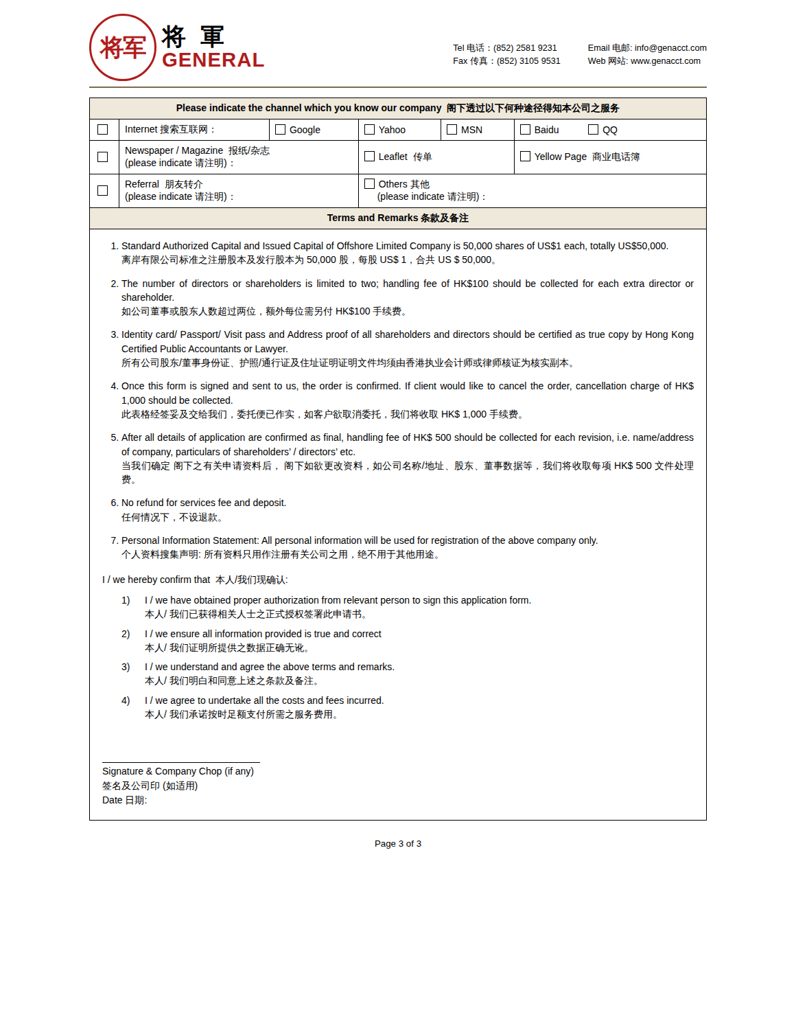将军
将 軍
GENERAL
Tel 电话：(852) 2581 9231
Fax 传真：(852) 3105 9531
Email 电邮: info@genacct.com
Web 网站: www.genacct.com
| Please indicate the channel which you know our company 阁下透过以下何种途径得知本公司之服务 |
| | Internet 搜索互联网： | Google | Yahoo | MSN | Baidu QQ |
| | Newspaper / Magazine 报纸/杂志 (please indicate 请注明)： | Leaflet 传单 | Yellow Page 商业电话簿 |
| | Referral 朋友转介 (please indicate 请注明)： | Others 其他 (please indicate 请注明)： |
| Terms and Remarks 条款及备注 |
| Standard Authorized Capital and Issued Capital of Offshore Limited Company is 50,000 shares of US$1 each, totally US$50,000. 离岸有限公司标准之注册股本及发行股本为 50,000 股，每股 US$ 1，合共 US $ 50,000。 The number of directors or shareholders is limited to two; handling fee of HK$100 should be collected for each extra director or shareholder. 如公司董事或股东人数超过两位，额外每位需另付 HK$100 手续费。 Identity card/ Passport/ Visit pass and Address proof of all shareholders and directors should be certified as true copy by Hong Kong Certified Public Accountants or Lawyer. 所有公司股东/董事身份证、护照/通行证及住址证明证明文件均须由香港执业会计师或律师核证为核实副本。 Once this form is signed and sent to us, the order is confirmed. If client would like to cancel the order, cancellation charge of HK$ 1,000 should be collected. 此表格经签妥及交给我们，委托便已作实，如客户欲取消委托，我们将收取 HK$ 1,000 手续费。 After all details of application are confirmed as final, handling fee of HK$ 500 should be collected for each revision, i.e. name/address of company, particulars of shareholders’ / directors’ etc. 当我们确定 阁下之有关申请资料后， 阁下如欲更改资料，如公司名称/地址、股东、董事数据等，我们将收取每项 HK$ 500 文件处理费。 No refund for services fee and deposit. 任何情况下，不设退款。 Personal Information Statement: All personal information will be used for registration of the above company only. 个人资料搜集声明: 所有资料只用作注册有关公司之用，绝不用于其他用途。 I / we hereby confirm that 本人/我们现确认: I / we have obtained proper authorization from relevant person to sign this application form. 本人/ 我们已获得相关人士之正式授权签署此申请书。 I / we ensure all information provided is true and correct 本人/ 我们证明所提供之数据正确无讹。 I / we understand and agree the above terms and remarks. 本人/ 我们明白和同意上述之条款及备注。 I / we agree to undertake all the costs and fees incurred. 本人/ 我们承诺按时足额支付所需之服务费用。 Signature & Company Chop (if any) 签名及公司印 (如适用) Date 日期: |
Page 3 of 3